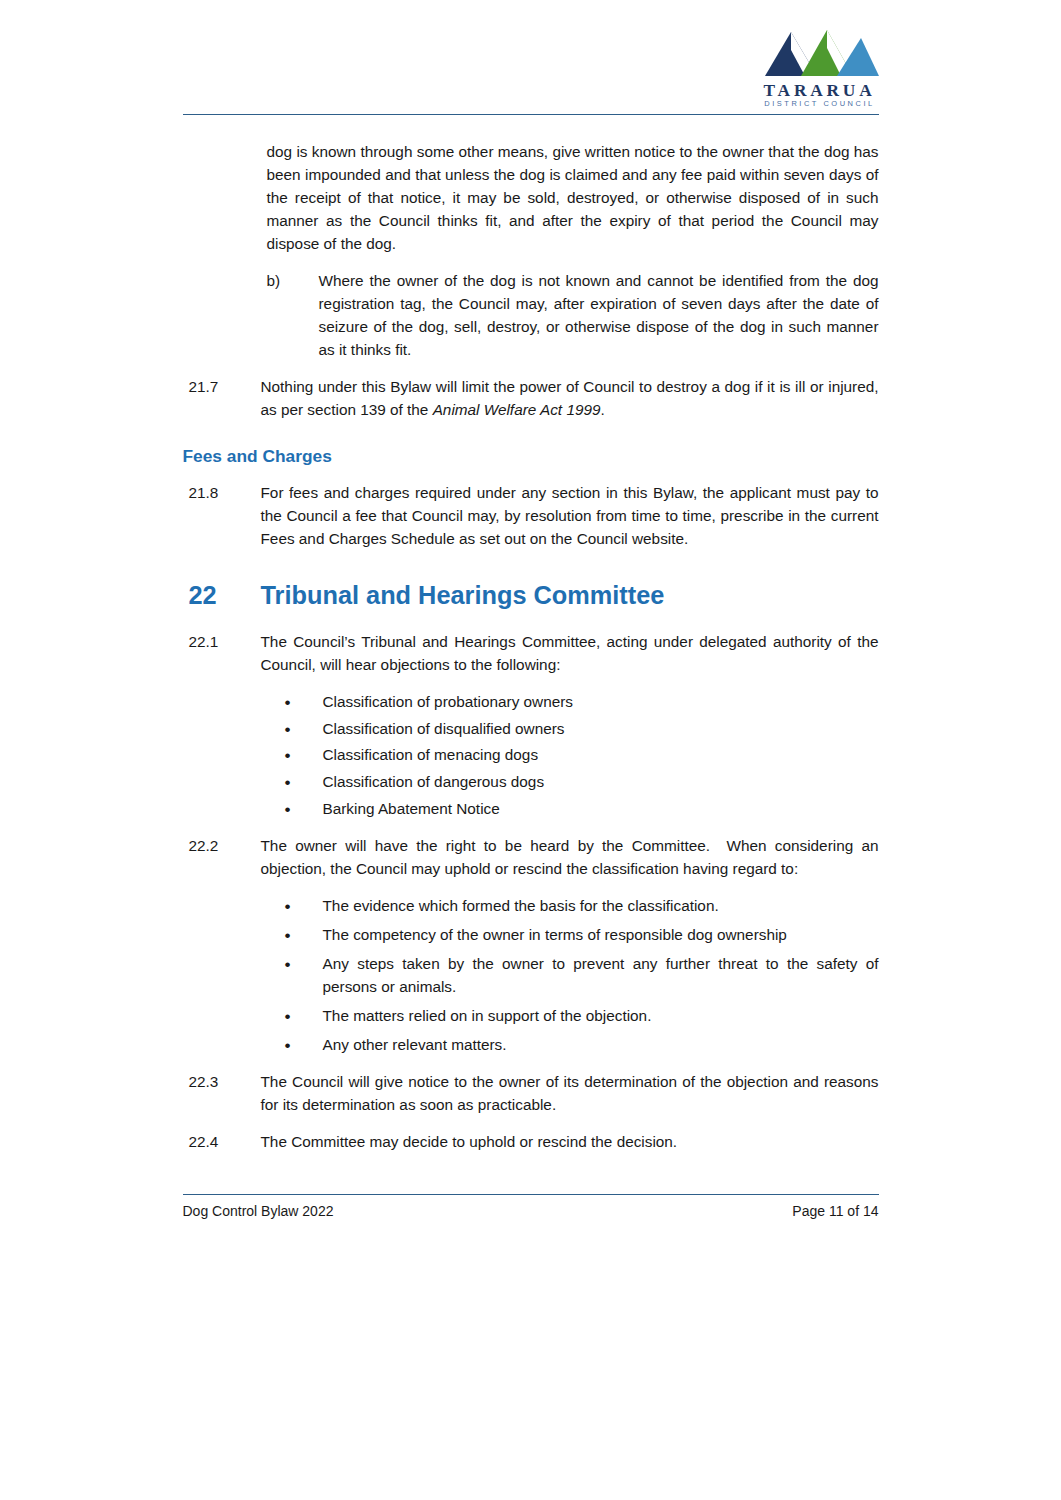TARARUA
DISTRICT COUNCIL
dog is known through some other means, give written notice to the owner that the dog has been impounded and that unless the dog is claimed and any fee paid within seven days of the receipt of that notice, it may be sold, destroyed, or otherwise disposed of in such manner as the Council thinks fit, and after the expiry of that period the Council may dispose of the dog.
b)
Where the owner of the dog is not known and cannot be identified from the dog registration tag, the Council may, after expiration of seven days after the date of seizure of the dog, sell, destroy, or otherwise dispose of the dog in such manner as it thinks fit.
21.7
Nothing under this Bylaw will limit the power of Council to destroy a dog if it is ill or injured, as per section 139 of the Animal Welfare Act 1999.
Fees and Charges
21.8
For fees and charges required under any section in this Bylaw, the applicant must pay to the Council a fee that Council may, by resolution from time to time, prescribe in the current Fees and Charges Schedule as set out on the Council website.
22 Tribunal and Hearings Committee
22.1
The Council’s Tribunal and Hearings Committee, acting under delegated authority of the Council, will hear objections to the following:
Classification of probationary owners
Classification of disqualified owners
Classification of menacing dogs
Classification of dangerous dogs
Barking Abatement Notice
22.2
The owner will have the right to be heard by the Committee. When considering an objection, the Council may uphold or rescind the classification having regard to:
The evidence which formed the basis for the classification.
The competency of the owner in terms of responsible dog ownership
Any steps taken by the owner to prevent any further threat to the safety of persons or animals.
The matters relied on in support of the objection.
Any other relevant matters.
22.3
The Council will give notice to the owner of its determination of the objection and reasons for its determination as soon as practicable.
22.4
The Committee may decide to uphold or rescind the decision.
Dog Control Bylaw 2022 Page 11 of 14